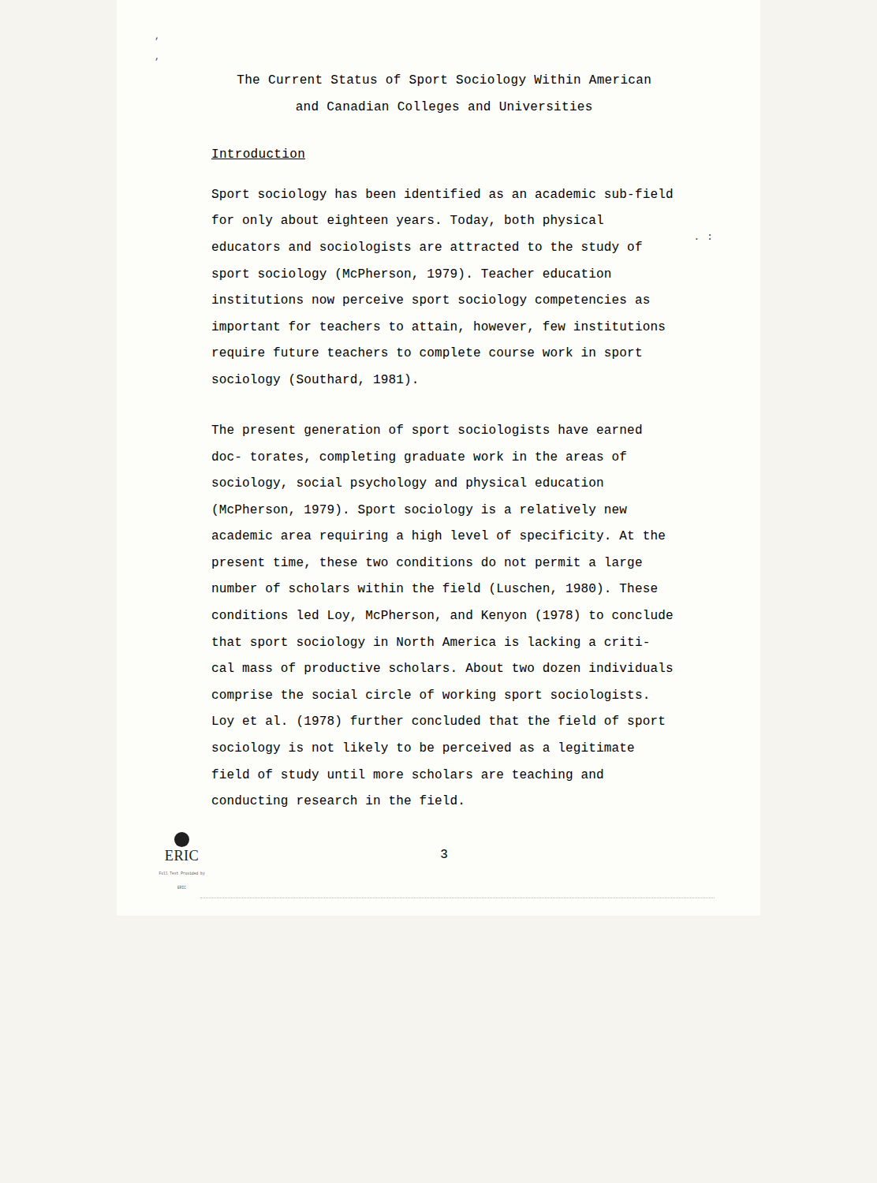, ,
The Current Status of Sport Sociology Within American
and Canadian Colleges and Universities
Introduction
. :
Sport sociology has been identified as an academic sub-field for only about eighteen years. Today, both physical educators and sociologists are attracted to the study of sport sociology (McPherson, 1979). Teacher education institutions now perceive sport sociology competencies as important for teachers to attain, however, few institutions require future teachers to complete course work in sport sociology (Southard, 1981).
The present generation of sport sociologists have earned doc- torates, completing graduate work in the areas of sociology, social psychology and physical education (McPherson, 1979). Sport sociology is a relatively new academic area requiring a high level of specificity. At the present time, these two conditions do not permit a large number of scholars within the field (Luschen, 1980). These conditions led Loy, McPherson, and Kenyon (1978) to conclude that sport sociology in North America is lacking a criti- cal mass of productive scholars. About two dozen individuals comprise the social circle of working sport sociologists. Loy et al. (1978) further concluded that the field of sport sociology is not likely to be perceived as a legitimate field of study until more scholars are teaching and conducting research in the field.
3
ERIC Full Text Provided by ERIC